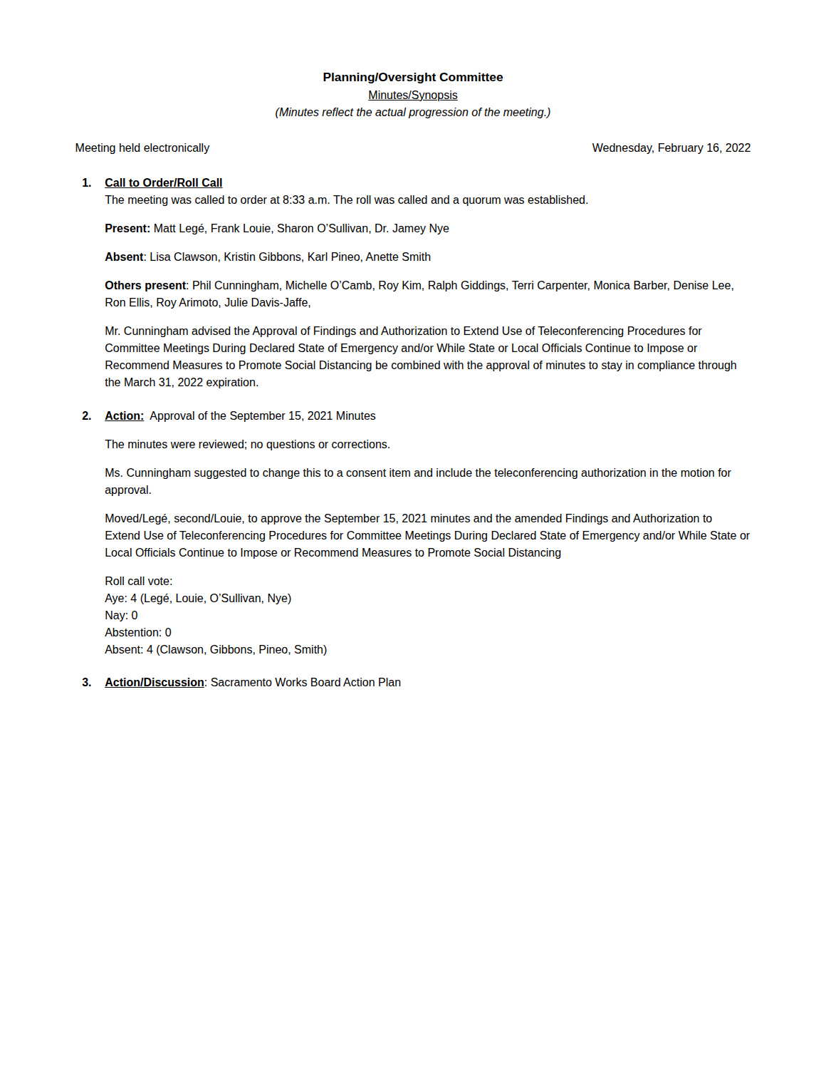Planning/Oversight Committee
Minutes/Synopsis
(Minutes reflect the actual progression of the meeting.)
Meeting held electronically Wednesday, February 16, 2022
Call to Order/Roll Call
The meeting was called to order at 8:33 a.m. The roll was called and a quorum was established.
Present: Matt Legé, Frank Louie, Sharon O’Sullivan, Dr. Jamey Nye
Absent: Lisa Clawson, Kristin Gibbons, Karl Pineo, Anette Smith
Others present: Phil Cunningham, Michelle O’Camb, Roy Kim, Ralph Giddings, Terri Carpenter, Monica Barber, Denise Lee, Ron Ellis, Roy Arimoto, Julie Davis-Jaffe,
Mr. Cunningham advised the Approval of Findings and Authorization to Extend Use of Teleconferencing Procedures for Committee Meetings During Declared State of Emergency and/or While State or Local Officials Continue to Impose or Recommend Measures to Promote Social Distancing be combined with the approval of minutes to stay in compliance through the March 31, 2022 expiration.
Action: Approval of the September 15, 2021 Minutes
The minutes were reviewed; no questions or corrections.
Ms. Cunningham suggested to change this to a consent item and include the teleconferencing authorization in the motion for approval.
Moved/Legé, second/Louie, to approve the September 15, 2021 minutes and the amended Findings and Authorization to Extend Use of Teleconferencing Procedures for Committee Meetings During Declared State of Emergency and/or While State or Local Officials Continue to Impose or Recommend Measures to Promote Social Distancing
Roll call vote:
Aye: 4 (Legé, Louie, O’Sullivan, Nye)
Nay: 0
Abstention: 0
Absent: 4 (Clawson, Gibbons, Pineo, Smith)
Action/Discussion: Sacramento Works Board Action Plan